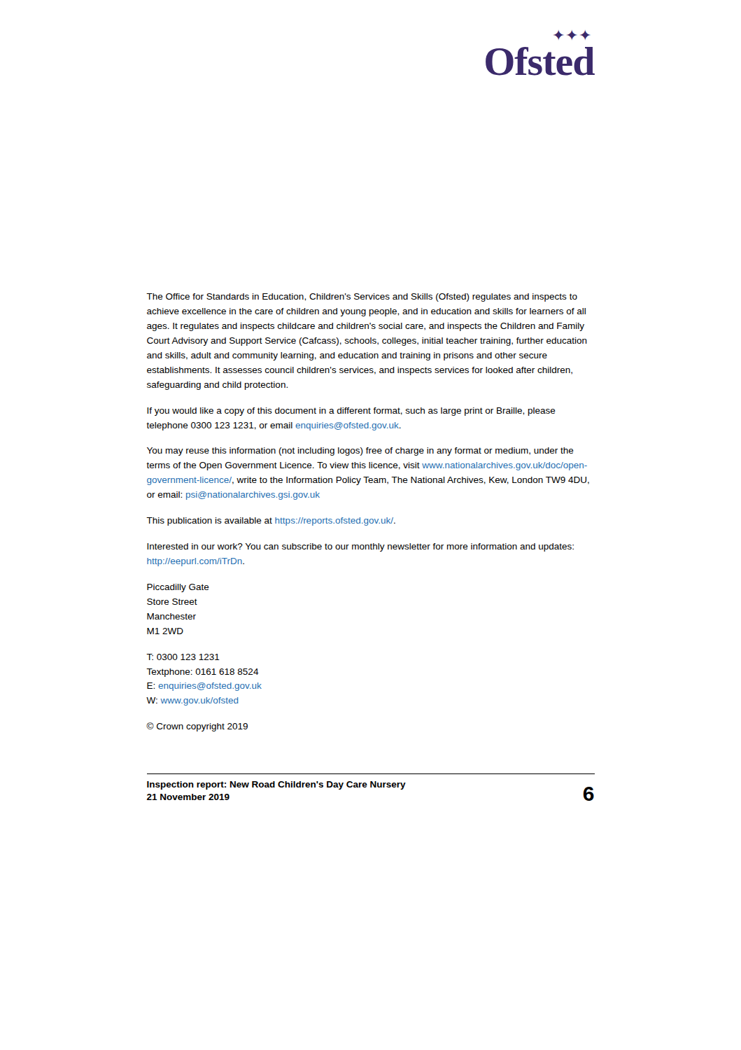✦✦✦
Ofsted
The Office for Standards in Education, Children's Services and Skills (Ofsted) regulates and inspects to achieve excellence in the care of children and young people, and in education and skills for learners of all ages. It regulates and inspects childcare and children's social care, and inspects the Children and Family Court Advisory and Support Service (Cafcass), schools, colleges, initial teacher training, further education and skills, adult and community learning, and education and training in prisons and other secure establishments. It assesses council children's services, and inspects services for looked after children, safeguarding and child protection.
If you would like a copy of this document in a different format, such as large print or Braille, please telephone 0300 123 1231, or email enquiries@ofsted.gov.uk.
You may reuse this information (not including logos) free of charge in any format or medium, under the terms of the Open Government Licence. To view this licence, visit www.nationalarchives.gov.uk/doc/open-government-licence/, write to the Information Policy Team, The National Archives, Kew, London TW9 4DU, or email: psi@nationalarchives.gsi.gov.uk
This publication is available at https://reports.ofsted.gov.uk/.
Interested in our work? You can subscribe to our monthly newsletter for more information and updates: http://eepurl.com/iTrDn.
Piccadilly Gate
Store Street
Manchester
M1 2WD
T: 0300 123 1231
Textphone: 0161 618 8524
E: enquiries@ofsted.gov.uk
W: www.gov.uk/ofsted
© Crown copyright 2019
Inspection report: New Road Children's Day Care Nursery
21 November 2019
6